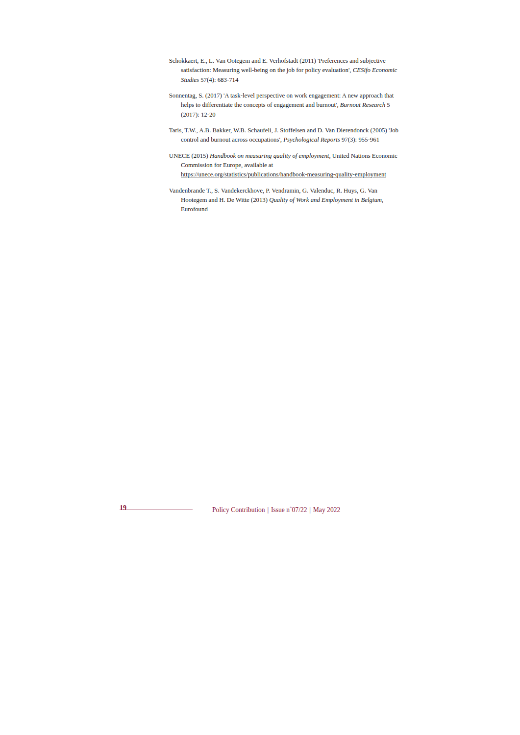Schokkaert, E., L. Van Ootegem and E. Verhofstadt (2011) 'Preferences and subjective satisfaction: Measuring well-being on the job for policy evaluation', CESifo Economic Studies 57(4): 683-714
Sonnentag, S. (2017) 'A task-level perspective on work engagement: A new approach that helps to differentiate the concepts of engagement and burnout', Burnout Research 5 (2017): 12-20
Taris, T.W., A.B. Bakker, W.B. Schaufeli, J. Stoffelsen and D. Van Dierendonck (2005) 'Job control and burnout across occupations', Psychological Reports 97(3): 955-961
UNECE (2015) Handbook on measuring quality of employment, United Nations Economic Commission for Europe, available at https://unece.org/statistics/publications/handbook-measuring-quality-employment
Vandenbrande T., S. Vandekerckhove, P. Vendramin, G. Valenduc, R. Huys, G. Van Hootegem and H. De Witte (2013) Quality of Work and Employment in Belgium, Eurofound
19
Policy Contribution|Issue n˚07/22|May 2022